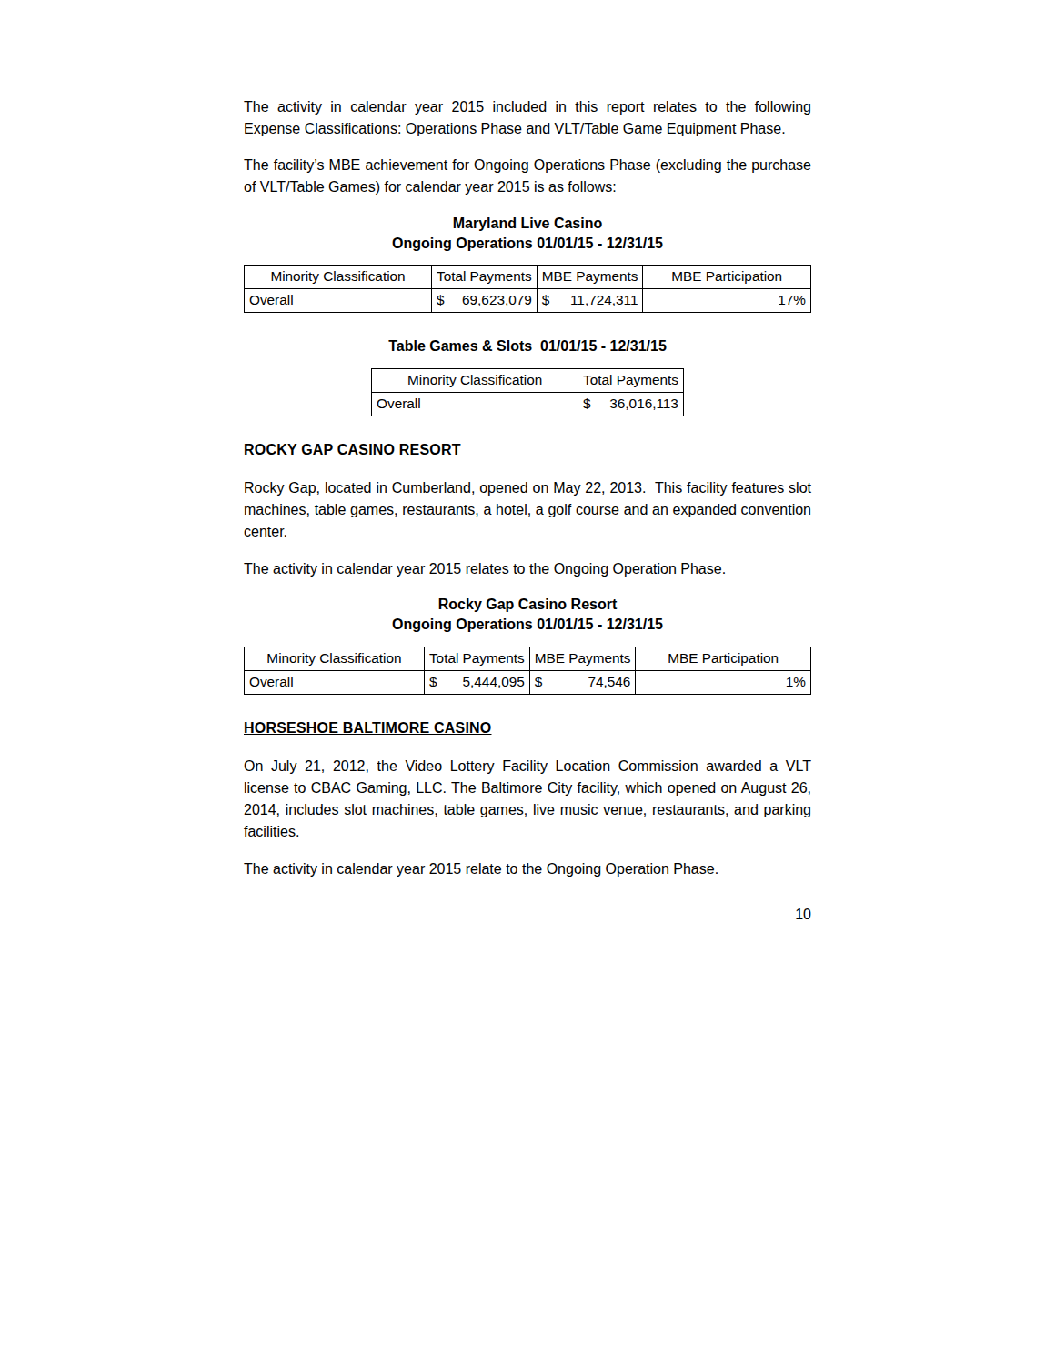The activity in calendar year 2015 included in this report relates to the following Expense Classifications: Operations Phase and VLT/Table Game Equipment Phase.
The facility’s MBE achievement for Ongoing Operations Phase (excluding the purchase of VLT/Table Games) for calendar year 2015 is as follows:
Maryland Live Casino
Ongoing Operations 01/01/15 - 12/31/15
| Minority Classification | Total Payments | MBE Payments | MBE Participation |
| Overall | $ | 69,623,079 | $ | 11,724,311 | 17% |
Table Games & Slots 01/01/15 - 12/31/15
| Minority Classification | Total Payments |
| Overall | $ | 36,016,113 |
Rocky Gap Casino Resort
Rocky Gap, located in Cumberland, opened on May 22, 2013. This facility features slot machines, table games, restaurants, a hotel, a golf course and an expanded convention center.
The activity in calendar year 2015 relates to the Ongoing Operation Phase.
Rocky Gap Casino Resort
Ongoing Operations 01/01/15 - 12/31/15
| Minority Classification | Total Payments | MBE Payments | MBE Participation |
| Overall | $ | 5,444,095 | $ | 74,546 | 1% |
Horseshoe Baltimore Casino
On July 21, 2012, the Video Lottery Facility Location Commission awarded a VLT license to CBAC Gaming, LLC. The Baltimore City facility, which opened on August 26, 2014, includes slot machines, table games, live music venue, restaurants, and parking facilities.
The activity in calendar year 2015 relate to the Ongoing Operation Phase.
10